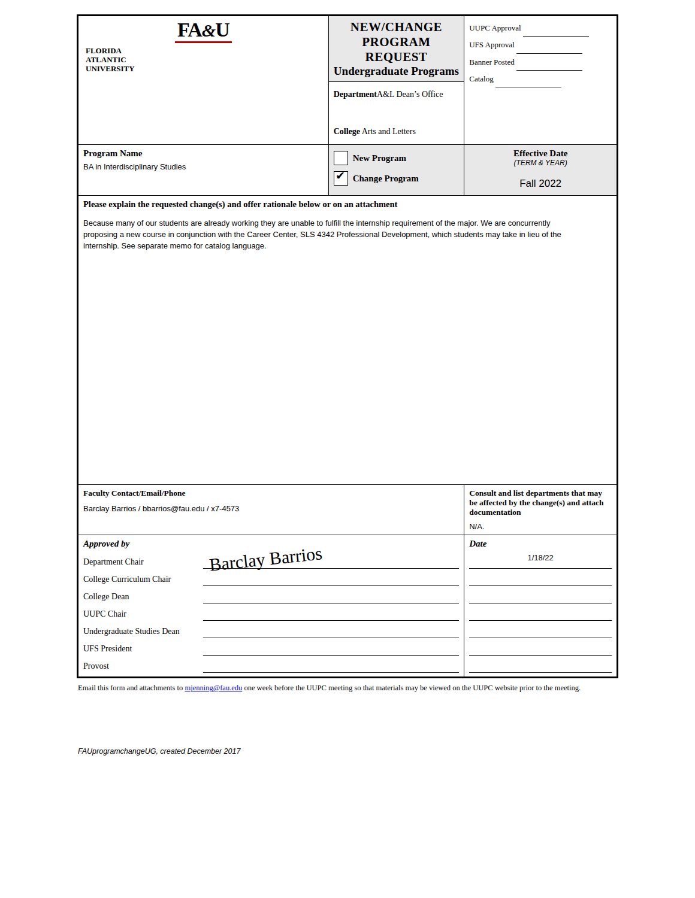| FA & U FLORIDA ATLANTIC UNIVERSITY | NEW/CHANGE PROGRAM REQUEST Undergraduate Programs | UUPC Approval UFS Approval Banner Posted Catalog |
| Department A&L Dean’s Office College Arts and Letters |
| Program Name BA in Interdisciplinary Studies | New Program Change Program | Effective Date (TERM & YEAR) Fall 2022 |
| Please explain the requested change(s) and offer rationale below or on an attachment Because many of our students are already working they are unable to fulfill the internship requirement of the major. We are concurrently proposing a new course in conjunction with the Career Center, SLS 4342 Professional Development, which students may take in lieu of the internship. See separate memo for catalog language. |
| Faculty Contact/Email/Phone Barclay Barrios / bbarrios@fau.edu / x7-4573 | Consult and list departments that may be affected by the change(s) and attach documentation N/A. |
| Approved by / Department Chair / Barclay Barrios / / College Curriculum Chair / / / College Dean / / / UUPC Chair / / / Undergraduate Studies Dean / / / UFS President / / / Provost / / | Date / 1/18/22 / |
Email this form and attachments to mjenning@fau.edu one week before the UUPC meeting so that materials may be viewed on the UUPC website prior to the meeting.
FAUprogramchangeUG, created December 2017